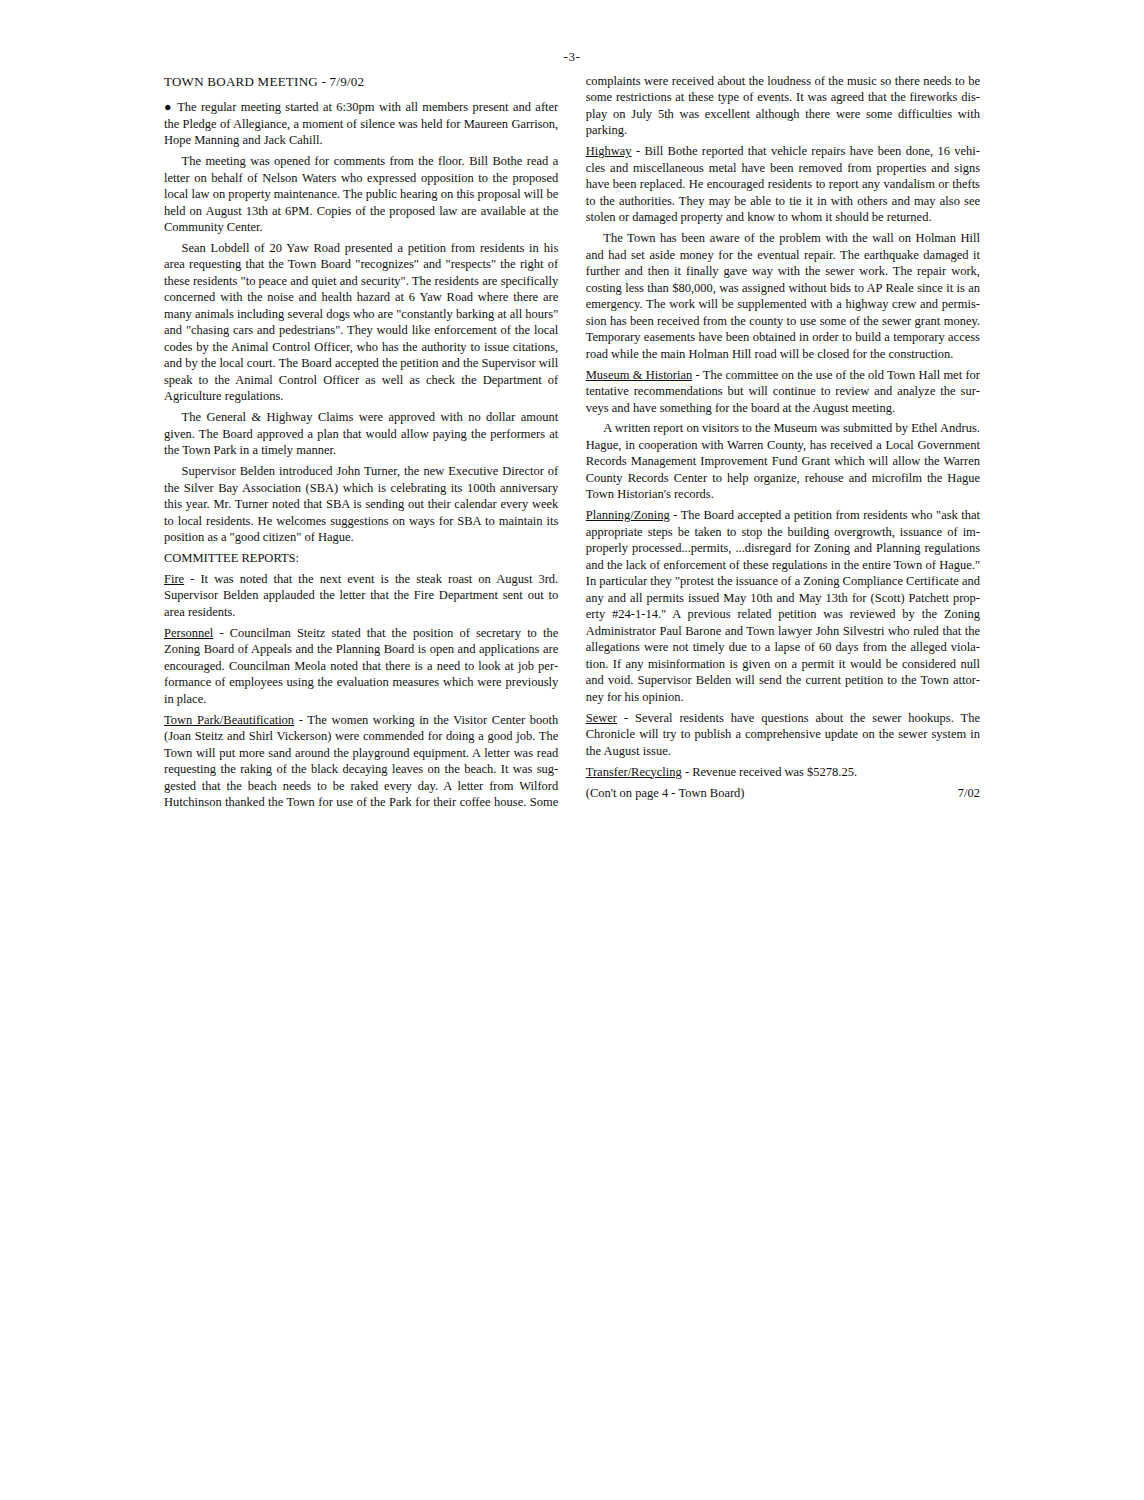-3-
TOWN BOARD MEETING - 7/9/02
The regular meeting started at 6:30pm with all members present and after the Pledge of Allegiance, a moment of silence was held for Maureen Garrison, Hope Manning and Jack Cahill.
The meeting was opened for comments from the floor. Bill Bothe read a letter on behalf of Nelson Waters who expressed opposition to the proposed local law on property maintenance. The public hearing on this proposal will be held on August 13th at 6PM. Copies of the proposed law are available at the Community Center.
Sean Lobdell of 20 Yaw Road presented a petition from residents in his area requesting that the Town Board "recognizes" and "respects" the right of these residents "to peace and quiet and security". The residents are specifically concerned with the noise and health hazard at 6 Yaw Road where there are many animals including several dogs who are "constantly barking at all hours" and "chasing cars and pedestrians". They would like enforcement of the local codes by the Animal Control Officer, who has the authority to issue citations, and by the local court. The Board accepted the petition and the Supervisor will speak to the Animal Control Officer as well as check the Department of Agriculture regulations.
The General & Highway Claims were approved with no dollar amount given. The Board approved a plan that would allow paying the performers at the Town Park in a timely manner.
Supervisor Belden introduced John Turner, the new Executive Director of the Silver Bay Association (SBA) which is celebrating its 100th anniversary this year. Mr. Turner noted that SBA is sending out their calendar every week to local residents. He welcomes suggestions on ways for SBA to maintain its position as a "good citizen" of Hague.
COMMITTEE REPORTS:
Fire - It was noted that the next event is the steak roast on August 3rd. Supervisor Belden applauded the letter that the Fire Department sent out to area residents.
Personnel - Councilman Steitz stated that the position of secretary to the Zoning Board of Appeals and the Planning Board is open and applications are encouraged. Councilman Meola noted that there is a need to look at job performance of employees using the evaluation measures which were previously in place.
Town Park/Beautification - The women working in the Visitor Center booth (Joan Steitz and Shirl Vickerson) were commended for doing a good job. The Town will put more sand around the playground equipment. A letter was read requesting the raking of the black decaying leaves on the beach. It was suggested that the beach needs to be raked every day. A letter from Wilford Hutchinson thanked the Town for use of the Park for their coffee house. Some complaints were received about the loudness of the music so there needs to be some restrictions at these type of events. It was agreed that the fireworks display on July 5th was excellent although there were some difficulties with parking.
Highway - Bill Bothe reported that vehicle repairs have been done, 16 vehicles and miscellaneous metal have been removed from properties and signs have been replaced. He encouraged residents to report any vandalism or thefts to the authorities. They may be able to tie it in with others and may also see stolen or damaged property and know to whom it should be returned.
The Town has been aware of the problem with the wall on Holman Hill and had set aside money for the eventual repair. The earthquake damaged it further and then it finally gave way with the sewer work. The repair work, costing less than $80,000, was assigned without bids to AP Reale since it is an emergency. The work will be supplemented with a highway crew and permission has been received from the county to use some of the sewer grant money. Temporary easements have been obtained in order to build a temporary access road while the main Holman Hill road will be closed for the construction.
Museum & Historian - The committee on the use of the old Town Hall met for tentative recommendations but will continue to review and analyze the surveys and have something for the board at the August meeting.
A written report on visitors to the Museum was submitted by Ethel Andrus. Hague, in cooperation with Warren County, has received a Local Government Records Management Improvement Fund Grant which will allow the Warren County Records Center to help organize, rehouse and microfilm the Hague Town Historian's records.
Planning/Zoning - The Board accepted a petition from residents who "ask that appropriate steps be taken to stop the building overgrowth, issuance of improperly processed...permits, ...disregard for Zoning and Planning regulations and the lack of enforcement of these regulations in the entire Town of Hague." In particular they "protest the issuance of a Zoning Compliance Certificate and any and all permits issued May 10th and May 13th for (Scott) Patchett property #24-1-14." A previous related petition was reviewed by the Zoning Administrator Paul Barone and Town lawyer John Silvestri who ruled that the allegations were not timely due to a lapse of 60 days from the alleged violation. If any misinformation is given on a permit it would be considered null and void. Supervisor Belden will send the current petition to the Town attorney for his opinion.
Sewer - Several residents have questions about the sewer hookups. The Chronicle will try to publish a comprehensive update on the sewer system in the August issue.
Transfer/Recycling - Revenue received was $5278.25.
(Con't on page 4 - Town Board) 7/02